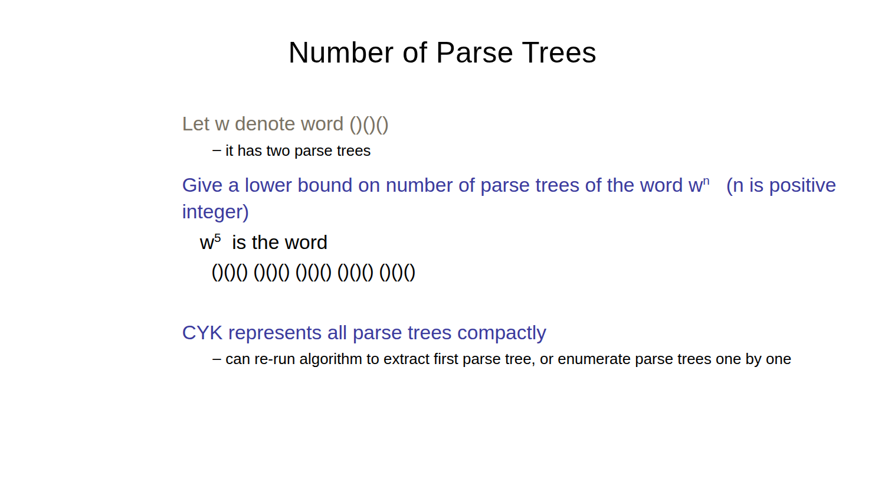Number of Parse Trees
Let w denote word ()()()
it has two parse trees
Give a lower bound on number of parse trees of the word wn (n is positive integer)
w5 is the word
()()() ()()() ()()() ()()() ()()()
CYK represents all parse trees compactly
can re-run algorithm to extract first parse tree, or enumerate parse trees one by one